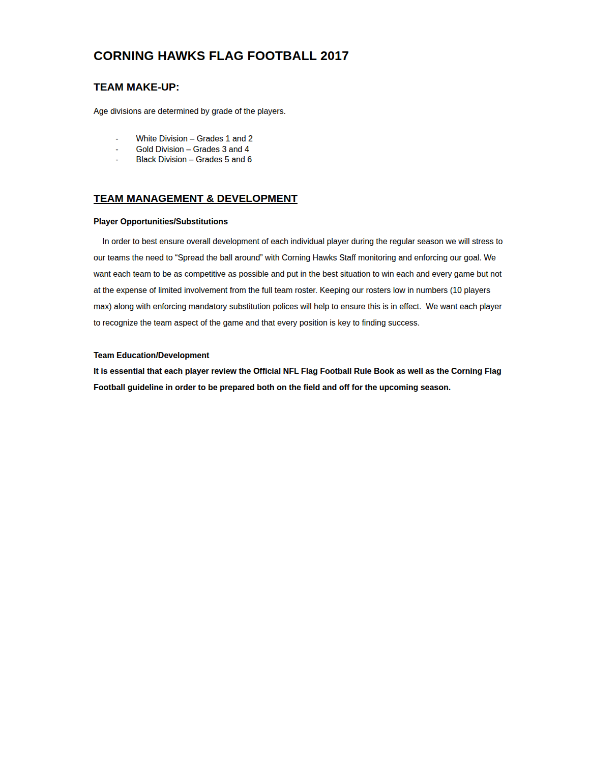CORNING HAWKS FLAG FOOTBALL 2017
TEAM MAKE-UP:
Age divisions are determined by grade of the players.
White Division – Grades 1 and 2
Gold Division – Grades 3 and 4
Black Division – Grades 5 and 6
TEAM MANAGEMENT & DEVELOPMENT
Player Opportunities/Substitutions
In order to best ensure overall development of each individual player during the regular season we will stress to our teams the need to “Spread the ball around” with Corning Hawks Staff monitoring and enforcing our goal. We want each team to be as competitive as possible and put in the best situation to win each and every game but not at the expense of limited involvement from the full team roster. Keeping our rosters low in numbers (10 players max) along with enforcing mandatory substitution polices will help to ensure this is in effect. We want each player to recognize the team aspect of the game and that every position is key to finding success.
Team Education/Development
It is essential that each player review the Official NFL Flag Football Rule Book as well as the Corning Flag Football guideline in order to be prepared both on the field and off for the upcoming season.